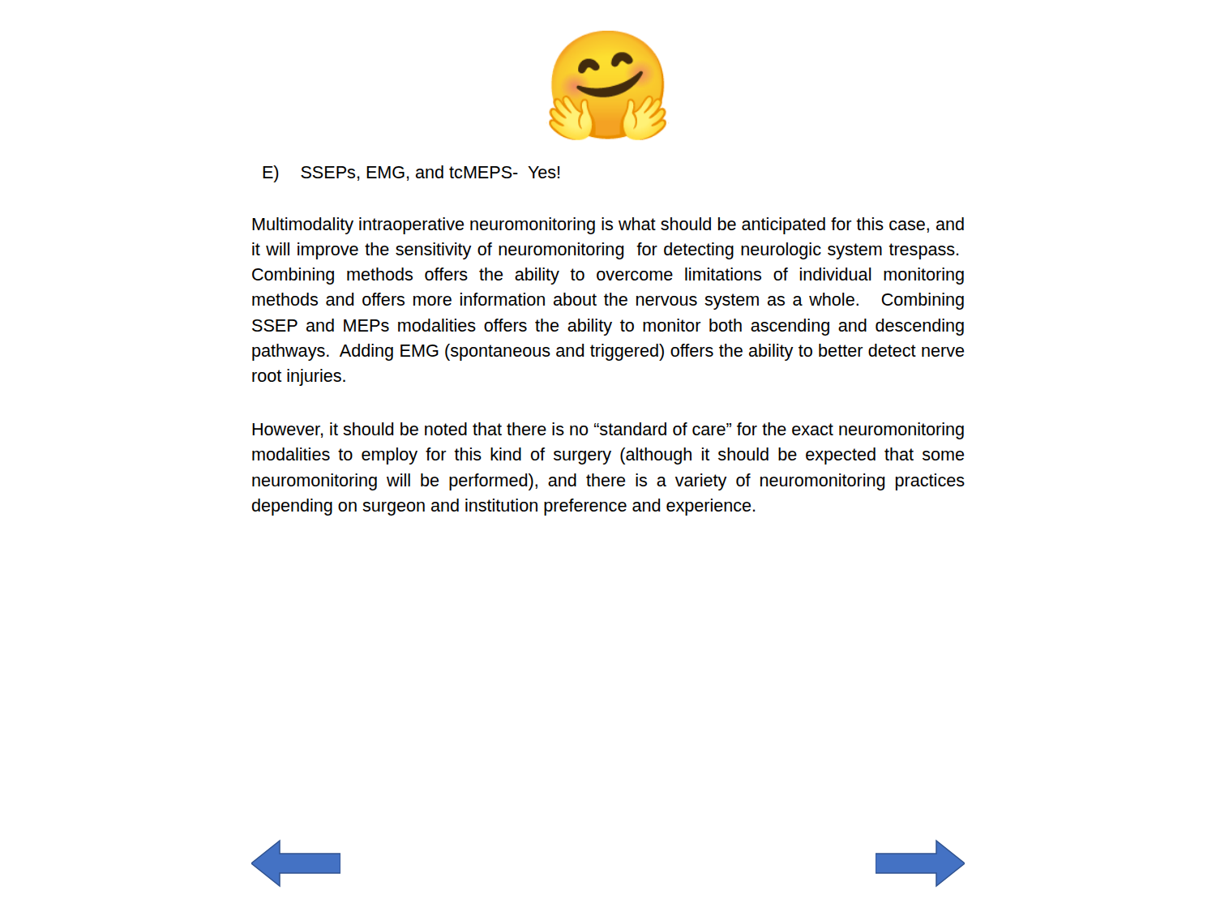🤗
E) SSEPs, EMG, and tcMEPS- Yes!
Multimodality intraoperative neuromonitoring is what should be anticipated for this case, and it will improve the sensitivity of neuromonitoring for detecting neurologic system trespass. Combining methods offers the ability to overcome limitations of individual monitoring methods and offers more information about the nervous system as a whole. Combining SSEP and MEPs modalities offers the ability to monitor both ascending and descending pathways. Adding EMG (spontaneous and triggered) offers the ability to better detect nerve root injuries.
However, it should be noted that there is no “standard of care” for the exact neuromonitoring modalities to employ for this kind of surgery (although it should be expected that some neuromonitoring will be performed), and there is a variety of neuromonitoring practices depending on surgeon and institution preference and experience.